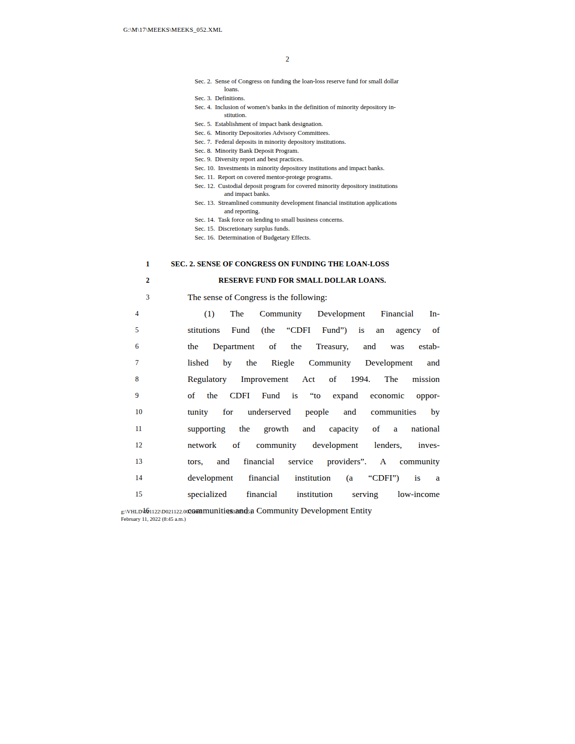G:\M\17\MEEKS\MEEKS_052.XML
2
Sec. 2. Sense of Congress on funding the loan-loss reserve fund for small dollar loans.
Sec. 3. Definitions.
Sec. 4. Inclusion of women’s banks in the definition of minority depository in- stitution.
Sec. 5. Establishment of impact bank designation.
Sec. 6. Minority Depositories Advisory Committees.
Sec. 7. Federal deposits in minority depository institutions.
Sec. 8. Minority Bank Deposit Program.
Sec. 9. Diversity report and best practices.
Sec. 10. Investments in minority depository institutions and impact banks.
Sec. 11. Report on covered mentor-protege programs.
Sec. 12. Custodial deposit program for covered minority depository institutions and impact banks.
Sec. 13. Streamlined community development financial institution applications and reporting.
Sec. 14. Task force on lending to small business concerns.
Sec. 15. Discretionary surplus funds.
Sec. 16. Determination of Budgetary Effects.
1 SEC. 2. SENSE OF CONGRESS ON FUNDING THE LOAN-LOSS
2 RESERVE FUND FOR SMALL DOLLAR LOANS.
3 The sense of Congress is the following:
4(1) The Community Development Financial In-
5stitutions Fund (the “CDFI Fund”) is an agency of
6the Department of the Treasury, and was estab-
7lished by the Riegle Community Development and
8 Regulatory Improvement Act of 1994. The mission
9of the CDFI Fund is “to expand economic oppor-
10tunity for underserved people and communities by
11supporting the growth and capacity of a national
12network of community development lenders, inves-
13tors, and financial service providers”. A community
14development financial institution (a “CDFI”) is a
15specialized financial institution serving low-income
16communities and a Community Development Entity
g:\VHLD\021122\D021122.002.xml (832151|5)
February 11, 2022 (8:45 a.m.)